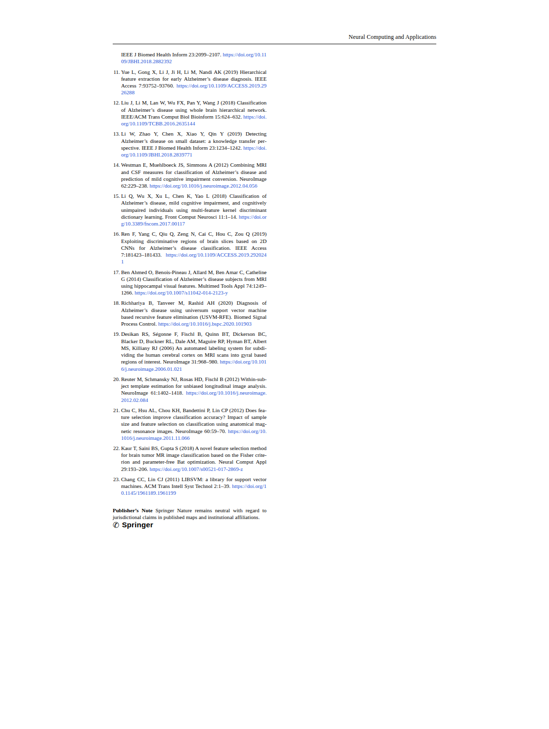Neural Computing and Applications
IEEE J Biomed Health Inform 23:2099–2107. https://doi.org/10.1109/JBHI.2018.2882392
11. Yue L, Gong X, Li J, Ji H, Li M, Nandi AK (2019) Hierarchical feature extraction for early Alzheimer’s disease diagnosis. IEEE Access 7:93752–93760. https://doi.org/10.1109/ACCESS.2019.2926288
12. Liu J, Li M, Lan W, Wu FX, Pan Y, Wang J (2018) Classification of Alzheimer’s disease using whole brain hierarchical network. IEEE/ACM Trans Comput Biol Bioinform 15:624–632. https://doi.org/10.1109/TCBB.2016.2635144
13. Li W, Zhao Y, Chen X, Xiao Y, Qin Y (2019) Detecting Alzheimer’s disease on small dataset: a knowledge transfer perspective. IEEE J Biomed Health Inform 23:1234–1242. https://doi.org/10.1109/JBHI.2018.2839771
14. Westman E, Muehlboeck JS, Simmons A (2012) Combining MRI and CSF measures for classification of Alzheimer’s disease and prediction of mild cognitive impairment conversion. NeuroImage 62:229–238. https://doi.org/10.1016/j.neuroimage.2012.04.056
15. Li Q, Wu X, Xu L, Chen K, Yao L (2018) Classification of Alzheimer’s disease, mild cognitive impairment, and cognitively unimpaired individuals using multi-feature kernel discriminant dictionary learning. Front Comput Neurosci 11:1–14. https://doi.org/10.3389/fncom.2017.00117
16. Ren F, Yang C, Qiu Q, Zeng N, Cai C, Hou C, Zou Q (2019) Exploiting discriminative regions of brain slices based on 2D CNNs for Alzheimer’s disease classification. IEEE Access 7:181423–181433. https://doi.org/10.1109/ACCESS.2019.2920241
17. Ben Ahmed O, Benois-Pineau J, Allard M, Ben Amar C, Catheline G (2014) Classification of Alzheimer’s disease subjects from MRI using hippocampal visual features. Multimed Tools Appl 74:1249–1266. https://doi.org/10.1007/s11042-014-2123-y
18. Richhariya B, Tanveer M, Rashid AH (2020) Diagnosis of Alzheimer’s disease using universum support vector machine based recursive feature elimination (USVM-RFE). Biomed Signal Process Control. https://doi.org/10.1016/j.bspc.2020.101903
19. Desikan RS, Ségonne F, Fischl B, Quinn BT, Dickerson BC, Blacker D, Buckner RL, Dale AM, Maguire RP, Hyman BT, Albert MS, Killiany RJ (2006) An automated labeling system for subdividing the human cerebral cortex on MRI scans into gyral based regions of interest. NeuroImage 31:968–980. https://doi.org/10.1016/j.neuroimage.2006.01.021
20. Reuter M, Schmansky NJ, Rosas HD, Fischl B (2012) Within-subject template estimation for unbiased longitudinal image analysis. NeuroImage 61:1402–1418. https://doi.org/10.1016/j.neuroimage.2012.02.084
21. Chu C, Hsu AL, Chou KH, Bandettini P, Lin CP (2012) Does feature selection improve classification accuracy? Impact of sample size and feature selection on classification using anatomical magnetic resonance images. NeuroImage 60:59–70. https://doi.org/10.1016/j.neuroimage.2011.11.066
22. Kaur T, Saini BS, Gupta S (2018) A novel feature selection method for brain tumor MR image classification based on the Fisher criterion and parameter-free Bat optimization. Neural Comput Appl 29:193–206. https://doi.org/10.1007/s00521-017-2869-z
23. Chang CC, Lin CJ (2011) LIBSVM: a library for support vector machines. ACM Trans Intell Syst Technol 2:1–39. https://doi.org/10.1145/1961189.1961199
Publisher’s Note Springer Nature remains neutral with regard to jurisdictional claims in published maps and institutional affiliations.
✆ Springer